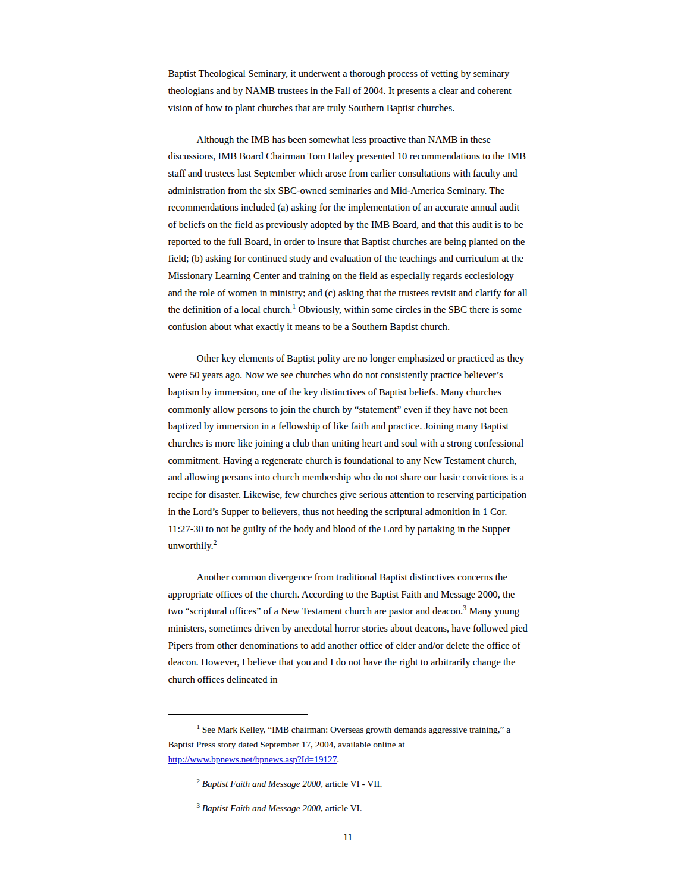Baptist Theological Seminary, it underwent a thorough process of vetting by seminary theologians and by NAMB trustees in the Fall of 2004. It presents a clear and coherent vision of how to plant churches that are truly Southern Baptist churches.
Although the IMB has been somewhat less proactive than NAMB in these discussions, IMB Board Chairman Tom Hatley presented 10 recommendations to the IMB staff and trustees last September which arose from earlier consultations with faculty and administration from the six SBC-owned seminaries and Mid-America Seminary. The recommendations included (a) asking for the implementation of an accurate annual audit of beliefs on the field as previously adopted by the IMB Board, and that this audit is to be reported to the full Board, in order to insure that Baptist churches are being planted on the field; (b) asking for continued study and evaluation of the teachings and curriculum at the Missionary Learning Center and training on the field as especially regards ecclesiology and the role of women in ministry; and (c) asking that the trustees revisit and clarify for all the definition of a local church.1 Obviously, within some circles in the SBC there is some confusion about what exactly it means to be a Southern Baptist church.
Other key elements of Baptist polity are no longer emphasized or practiced as they were 50 years ago. Now we see churches who do not consistently practice believer’s baptism by immersion, one of the key distinctives of Baptist beliefs. Many churches commonly allow persons to join the church by “statement” even if they have not been baptized by immersion in a fellowship of like faith and practice. Joining many Baptist churches is more like joining a club than uniting heart and soul with a strong confessional commitment. Having a regenerate church is foundational to any New Testament church, and allowing persons into church membership who do not share our basic convictions is a recipe for disaster. Likewise, few churches give serious attention to reserving participation in the Lord’s Supper to believers, thus not heeding the scriptural admonition in 1 Cor. 11:27-30 to not be guilty of the body and blood of the Lord by partaking in the Supper unworthily.2
Another common divergence from traditional Baptist distinctives concerns the appropriate offices of the church. According to the Baptist Faith and Message 2000, the two “scriptural offices” of a New Testament church are pastor and deacon.3 Many young ministers, sometimes driven by anecdotal horror stories about deacons, have followed pied Pipers from other denominations to add another office of elder and/or delete the office of deacon. However, I believe that you and I do not have the right to arbitrarily change the church offices delineated in
1 See Mark Kelley, “IMB chairman: Overseas growth demands aggressive training,” a Baptist Press story dated September 17, 2004, available online at http://www.bpnews.net/bpnews.asp?Id=19127.
2 Baptist Faith and Message 2000, article VI - VII.
3 Baptist Faith and Message 2000, article VI.
11